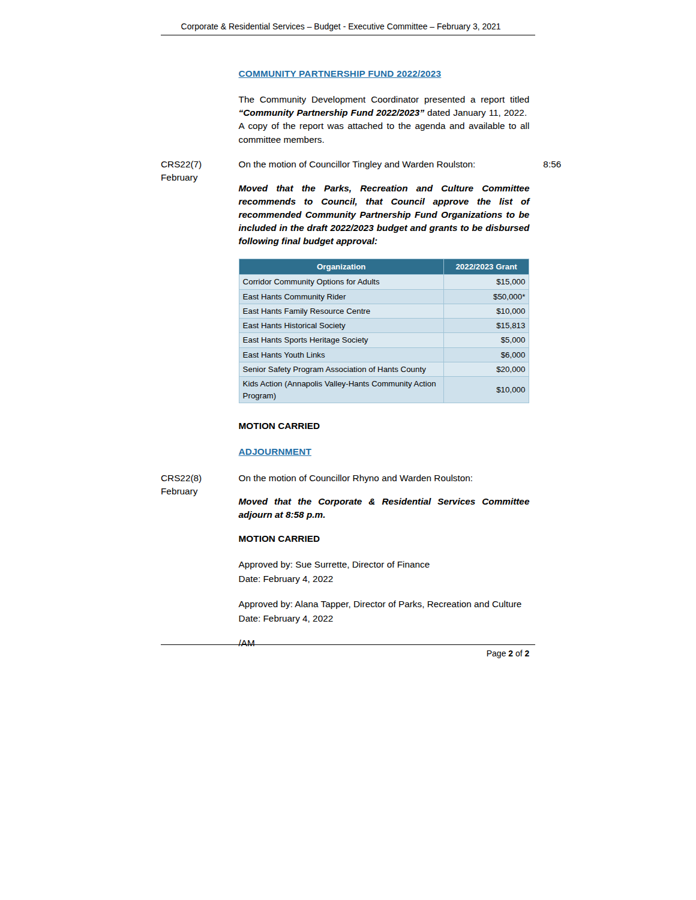Corporate & Residential Services – Budget - Executive Committee – February 3, 2021
COMMUNITY PARTNERSHIP FUND 2022/2023
The Community Development Coordinator presented a report titled “Community Partnership Fund 2022/2023” dated January 11, 2022. A copy of the report was attached to the agenda and available to all committee members.
CRS22(7)February 8:56 On the motion of Councillor Tingley and Warden Roulston:
Moved that the Parks, Recreation and Culture Committee recommends to Council, that Council approve the list of recommended Community Partnership Fund Organizations to be included in the draft 2022/2023 budget and grants to be disbursed following final budget approval:
| Organization | 2022/2023 Grant |
| --- | --- |
| Corridor Community Options for Adults | $15,000 |
| East Hants Community Rider | $50,000* |
| East Hants Family Resource Centre | $10,000 |
| East Hants Historical Society | $15,813 |
| East Hants Sports Heritage Society | $5,000 |
| East Hants Youth Links | $6,000 |
| Senior Safety Program Association of Hants County | $20,000 |
| Kids Action (Annapolis Valley-Hants Community Action Program) | $10,000 |
MOTION CARRIED
ADJOURNMENT
CRS22(8)February On the motion of Councillor Rhyno and Warden Roulston:
Moved that the Corporate & Residential Services Committee adjourn at 8:58 p.m.
MOTION CARRIED
Approved by: Sue Surrette, Director of Finance
Date: February 4, 2022
Approved by: Alana Tapper, Director of Parks, Recreation and Culture
Date: February 4, 2022
/AM
Page 2 of 2